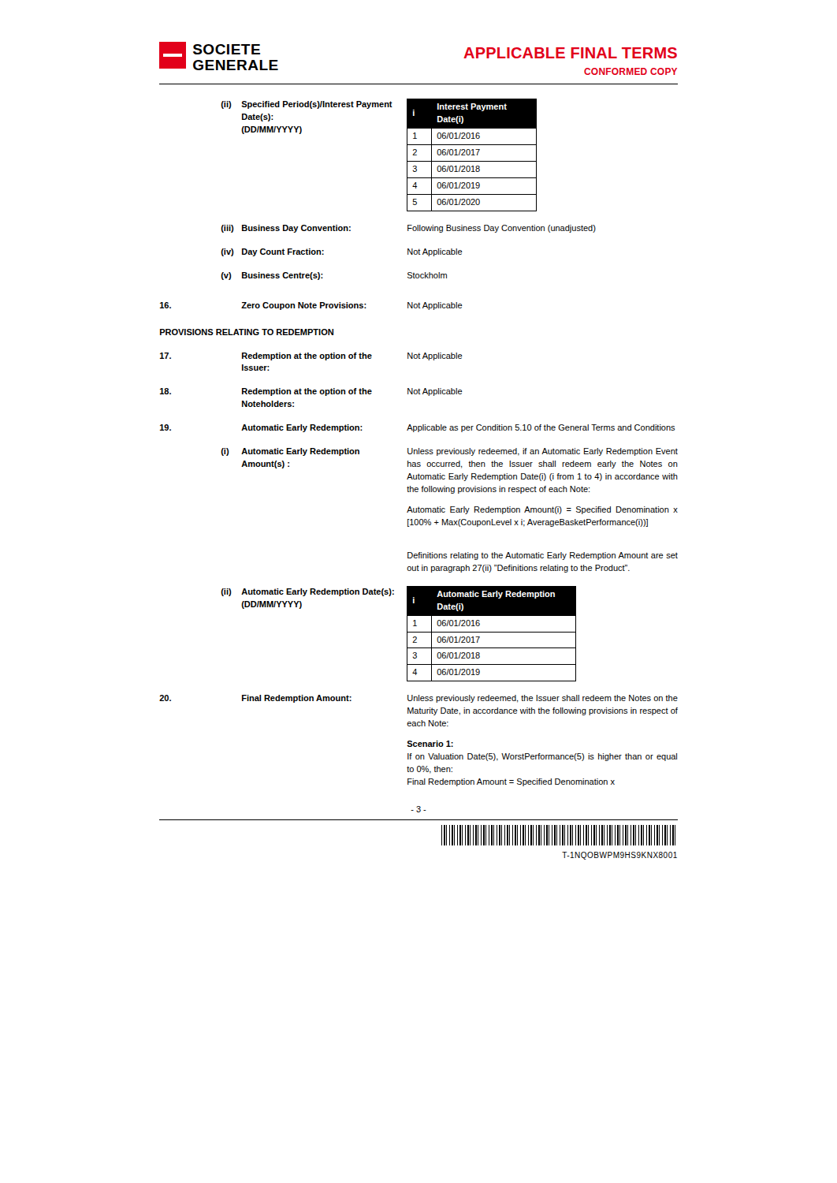SOCIETE
GENERALE
APPLICABLE FINAL TERMS
CONFORMED COPY
(ii)
Specified Period(s)/Interest Payment Date(s):
(DD/MM/YYYY)
| i | Interest Payment Date(i) |
| --- | --- |
| 1 | 06/01/2016 |
| 2 | 06/01/2017 |
| 3 | 06/01/2018 |
| 4 | 06/01/2019 |
| 5 | 06/01/2020 |
(iii)
Business Day Convention:
Following Business Day Convention (unadjusted)
(iv)
Day Count Fraction:
Not Applicable
(v)
Business Centre(s):
Stockholm
16.
Zero Coupon Note Provisions:
Not Applicable
PROVISIONS RELATING TO REDEMPTION
17.
Redemption at the option of the Issuer:
Not Applicable
18.
Redemption at the option of the Noteholders:
Not Applicable
19.
Automatic Early Redemption:
Applicable as per Condition 5.10 of the General Terms and Conditions
(i)
Automatic Early Redemption Amount(s) :
Unless previously redeemed, if an Automatic Early Redemption Event has occurred, then the Issuer shall redeem early the Notes on Automatic Early Redemption Date(i) (i from 1 to 4) in accordance with the following provisions in respect of each Note:
Automatic Early Redemption Amount(i) = Specified Denomination x [100% + Max(CouponLevel x i; AverageBasketPerformance(i))]
Definitions relating to the Automatic Early Redemption Amount are set out in paragraph 27(ii) ”Definitions relating to the Product”.
(ii)
Automatic Early Redemption Date(s):
(DD/MM/YYYY)
| i | Automatic Early Redemption Date(i) |
| --- | --- |
| 1 | 06/01/2016 |
| 2 | 06/01/2017 |
| 3 | 06/01/2018 |
| 4 | 06/01/2019 |
20.
Final Redemption Amount:
Unless previously redeemed, the Issuer shall redeem the Notes on the Maturity Date, in accordance with the following provisions in respect of each Note:
Scenario 1:
If on Valuation Date(5), WorstPerformance(5) is higher than or equal to 0%, then:
Final Redemption Amount = Specified Denomination x
- 3 -
T-1NQOBWPM9HS9KNX8001